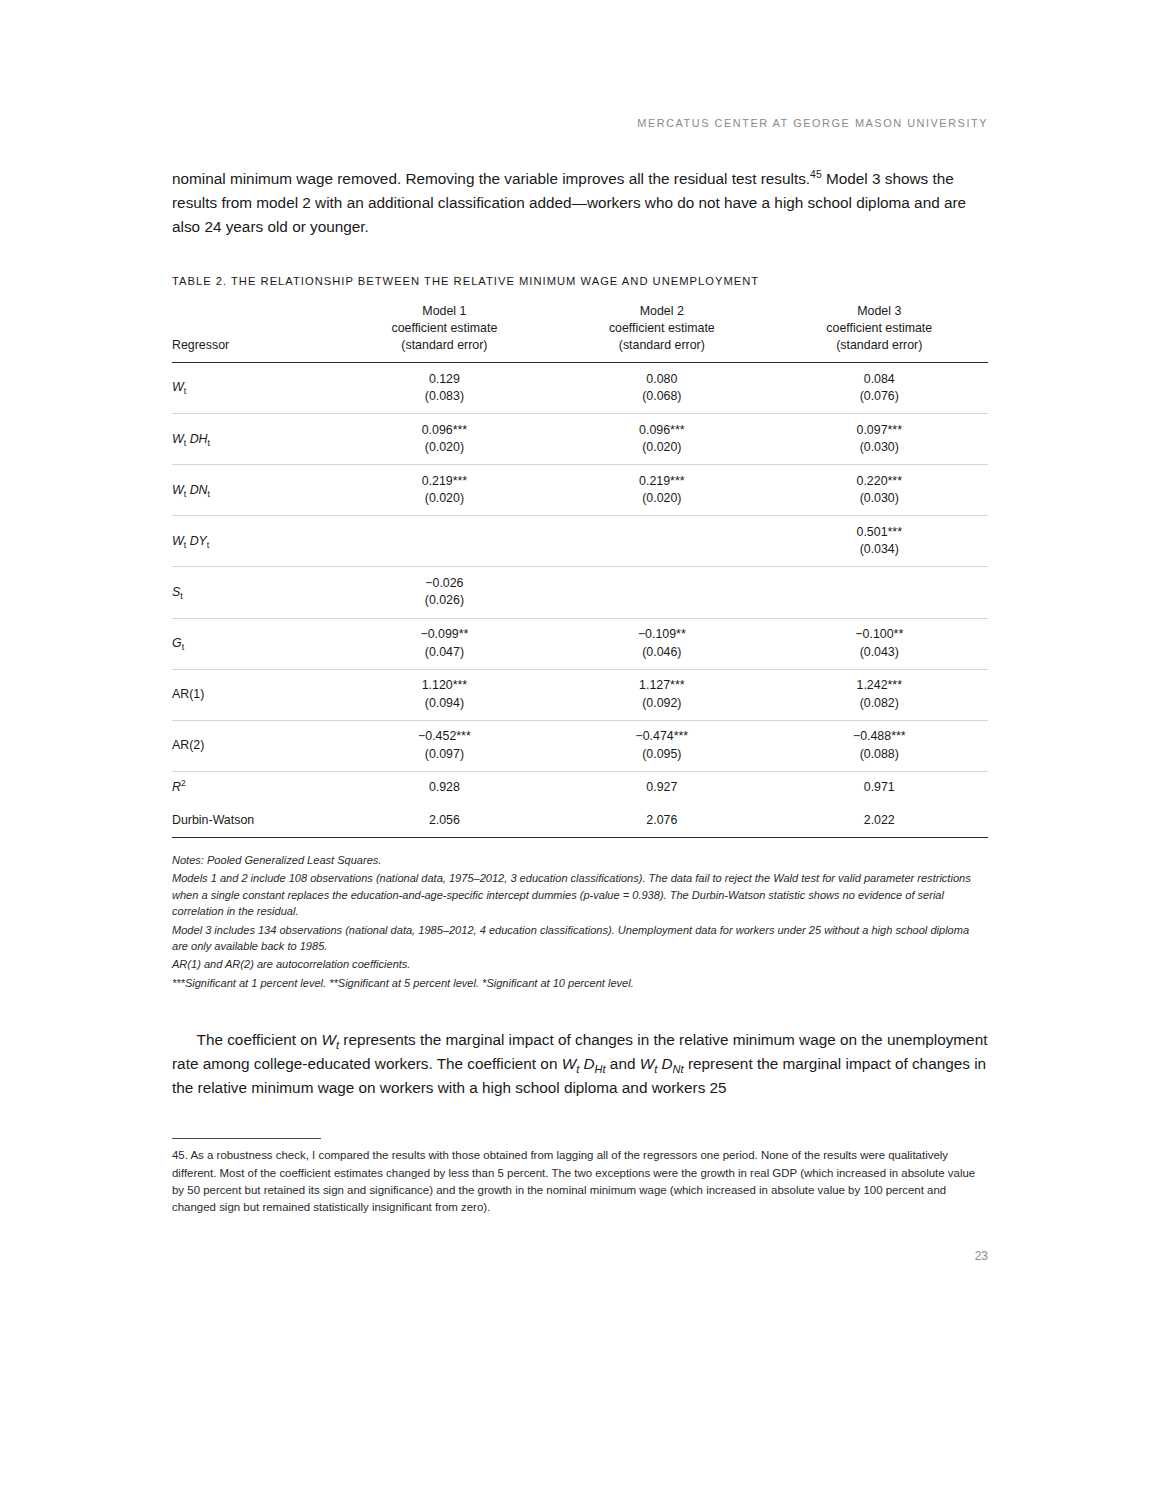Mercatus Center at George Mason University
nominal minimum wage removed. Removing the variable improves all the residual test results.45 Model 3 shows the results from model 2 with an additional classification added—workers who do not have a high school diploma and are also 24 years old or younger.
Table 2. The Relationship between the Relative Minimum Wage and Unemployment
| Regressor | Model 1 coefficient estimate (standard error) | Model 2 coefficient estimate (standard error) | Model 3 coefficient estimate (standard error) |
| --- | --- | --- | --- |
| W t | 0.129 (0.083) | 0.080 (0.068) | 0.084 (0.076) |
| W t DH t | 0.096*** (0.020) | 0.096*** (0.020) | 0.097*** (0.030) |
| W t DN t | 0.219*** (0.020) | 0.219*** (0.020) | 0.220*** (0.030) |
| W t DY t | | | 0.501*** (0.034) |
| S t | −0.026 (0.026) | | |
| G t | −0.099** (0.047) | −0.109** (0.046) | −0.100** (0.043) |
| AR(1) | 1.120*** (0.094) | 1.127*** (0.092) | 1.242*** (0.082) |
| AR(2) | −0.452*** (0.097) | −0.474*** (0.095) | −0.488*** (0.088) |
| R 2 | 0.928 | 0.927 | 0.971 |
| Durbin-Watson | 2.056 | 2.076 | 2.022 |
Notes: Pooled Generalized Least Squares.
Models 1 and 2 include 108 observations (national data, 1975–2012, 3 education classifications). The data fail to reject the Wald test for valid parameter restrictions when a single constant replaces the education-and-age-specific intercept dummies (p-value = 0.938). The Durbin-Watson statistic shows no evidence of serial correlation in the residual.
Model 3 includes 134 observations (national data, 1985–2012, 4 education classifications). Unemployment data for workers under 25 without a high school diploma are only available back to 1985.
AR(1) and AR(2) are autocorrelation coefficients.
***Significant at 1 percent level. **Significant at 5 percent level. *Significant at 10 percent level.
The coefficient on Wt represents the marginal impact of changes in the relative minimum wage on the unemployment rate among college-educated workers. The coefficient on Wt DHt and Wt DNt represent the marginal impact of changes in the relative minimum wage on workers with a high school diploma and workers 25
45. As a robustness check, I compared the results with those obtained from lagging all of the regressors one period. None of the results were qualitatively different. Most of the coefficient estimates changed by less than 5 percent. The two exceptions were the growth in real GDP (which increased in absolute value by 50 percent but retained its sign and significance) and the growth in the nominal minimum wage (which increased in absolute value by 100 percent and changed sign but remained statistically insignificant from zero).
23